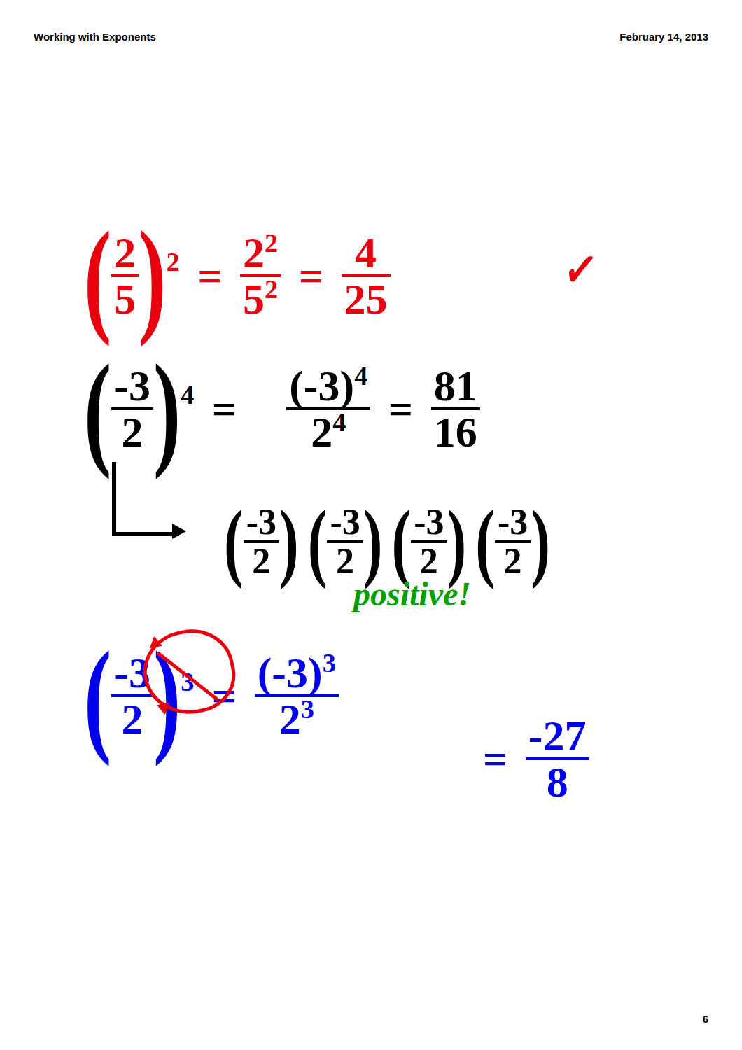Working with Exponents
February 14, 2013
===== Line 1 : (2/5)^2 = 2^2/5^2 = 4/25 ✓ =====
(25)2 = 2252 = 425
✓
(-32)4 = (-3)424 = 8116
(-32) (-32) (-32) (-32)
positive!
(-32)3 = (-3)323
= -278
6